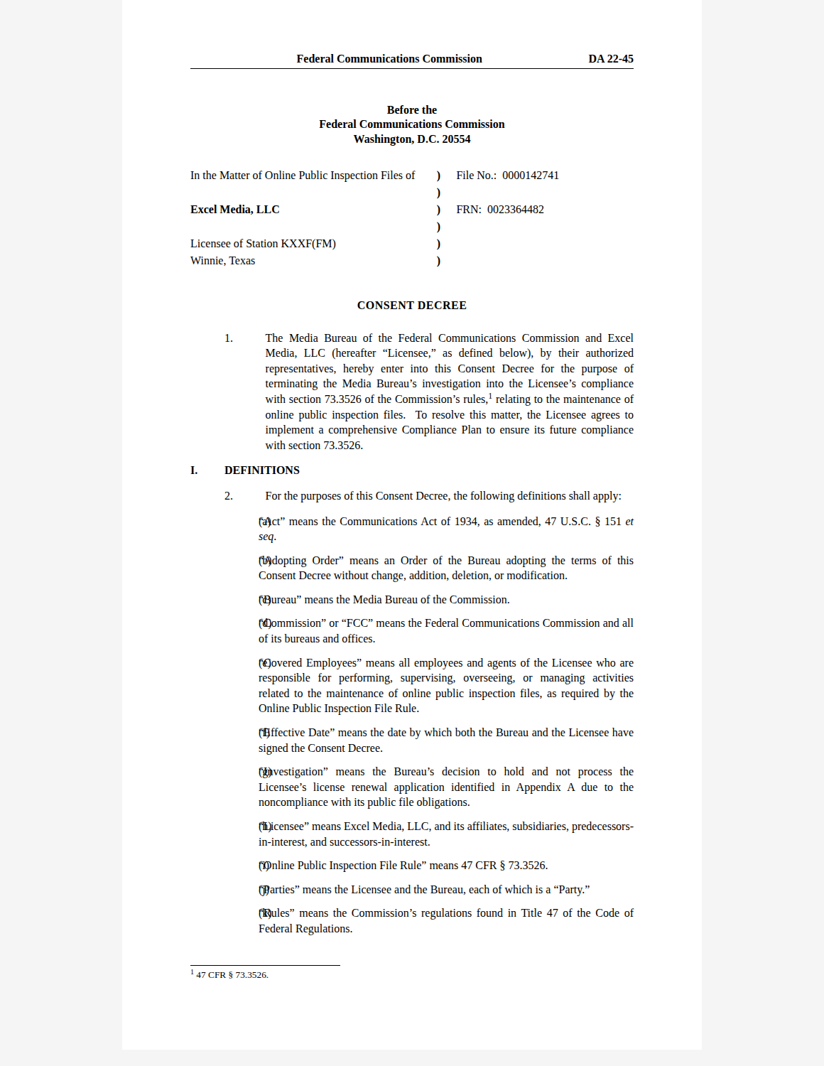Federal Communications Commission
DA 22-45
Before the
Federal Communications Commission
Washington, D.C. 20554
| In the Matter of Online Public Inspection Files of | ) | File No.: 0000142741 |
| | ) | |
| Excel Media, LLC | ) | FRN: 0023364482 |
| | ) | |
| Licensee of Station KXXF(FM) | ) | |
| Winnie, Texas | ) | |
CONSENT DECREE
1.
The Media Bureau of the Federal Communications Commission and Excel Media, LLC (hereafter “Licensee,” as defined below), by their authorized representatives, hereby enter into this Consent Decree for the purpose of terminating the Media Bureau’s investigation into the Licensee’s compliance with section 73.3526 of the Commission’s rules,1 relating to the maintenance of online public inspection files. To resolve this matter, the Licensee agrees to implement a comprehensive Compliance Plan to ensure its future compliance with section 73.3526.
I. DEFINITIONS
2.
For the purposes of this Consent Decree, the following definitions shall apply:
(a) “Act” means the Communications Act of 1934, as amended, 47 U.S.C. § 151 et seq.
(b) “Adopting Order” means an Order of the Bureau adopting the terms of this Consent Decree without change, addition, deletion, or modification.
(c) “Bureau” means the Media Bureau of the Commission.
(d) “Commission” or “FCC” means the Federal Communications Commission and all of its bureaus and offices.
(e) “Covered Employees” means all employees and agents of the Licensee who are responsible for performing, supervising, overseeing, or managing activities related to the maintenance of online public inspection files, as required by the Online Public Inspection File Rule.
(f) “Effective Date” means the date by which both the Bureau and the Licensee have signed the Consent Decree.
(g) “Investigation” means the Bureau’s decision to hold and not process the Licensee’s license renewal application identified in Appendix A due to the noncompliance with its public file obligations.
(h) “Licensee” means Excel Media, LLC, and its affiliates, subsidiaries, predecessors-in-interest, and successors-in-interest.
(i) “Online Public Inspection File Rule” means 47 CFR § 73.3526.
(j) “Parties” means the Licensee and the Bureau, each of which is a “Party.”
(k) “Rules” means the Commission’s regulations found in Title 47 of the Code of Federal Regulations.
1 47 CFR § 73.3526.